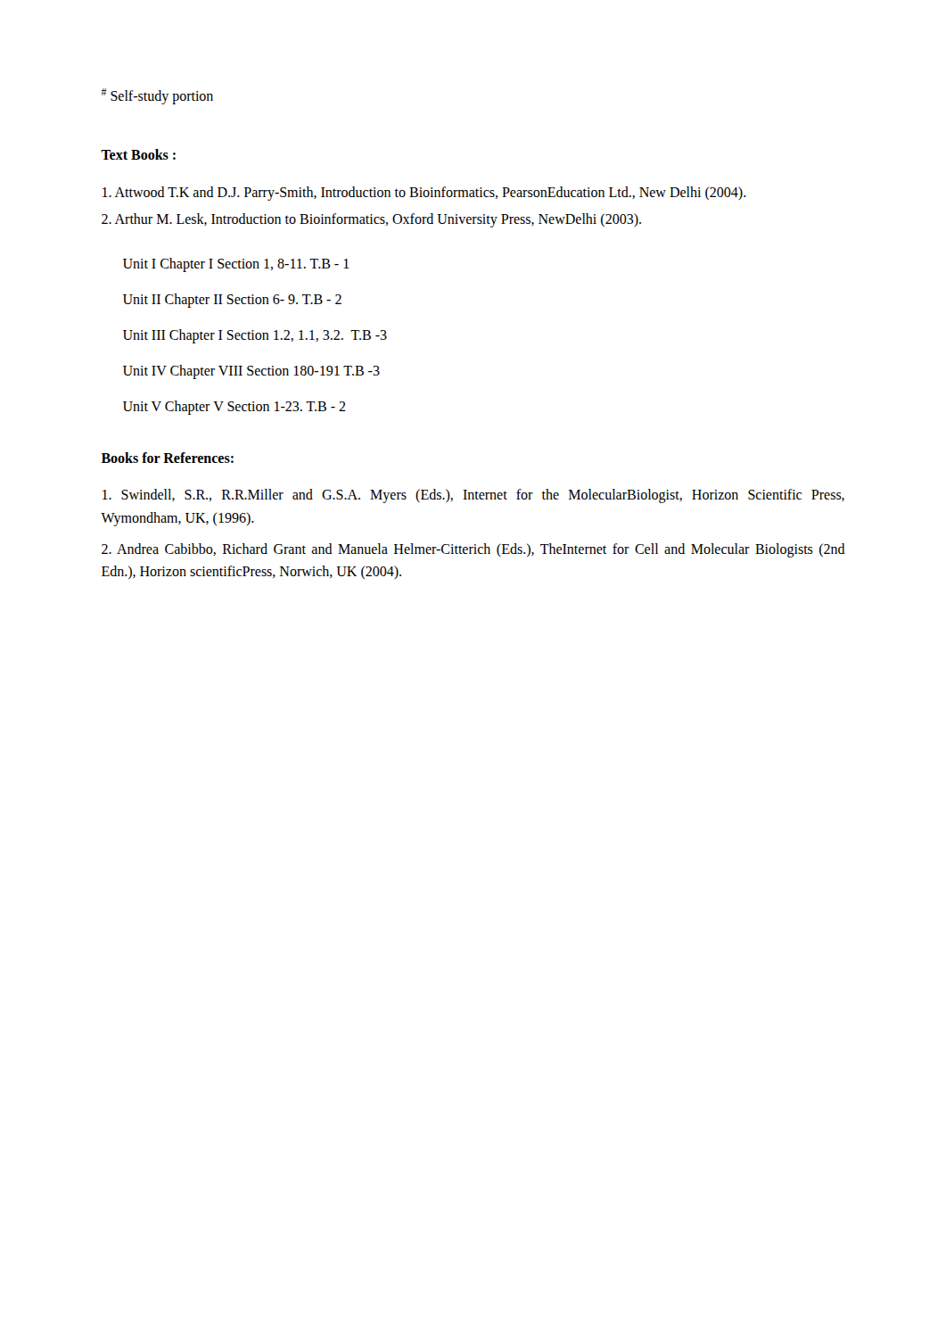# Self-study portion
Text Books :
1. Attwood T.K and D.J. Parry-Smith, Introduction to Bioinformatics, PearsonEducation Ltd., New Delhi (2004).
2. Arthur M. Lesk, Introduction to Bioinformatics, Oxford University Press, NewDelhi (2003).
Unit I Chapter I Section 1, 8-11. T.B - 1
Unit II Chapter II Section 6- 9. T.B - 2
Unit III Chapter I Section 1.2, 1.1, 3.2. T.B -3
Unit IV Chapter VIII Section 180-191 T.B -3
Unit V Chapter V Section 1-23. T.B - 2
Books for References:
1. Swindell, S.R., R.R.Miller and G.S.A. Myers (Eds.), Internet for the MolecularBiologist, Horizon Scientific Press, Wymondham, UK, (1996).
2. Andrea Cabibbo, Richard Grant and Manuela Helmer-Citterich (Eds.), TheInternet for Cell and Molecular Biologists (2nd Edn.), Horizon scientificPress, Norwich, UK (2004).